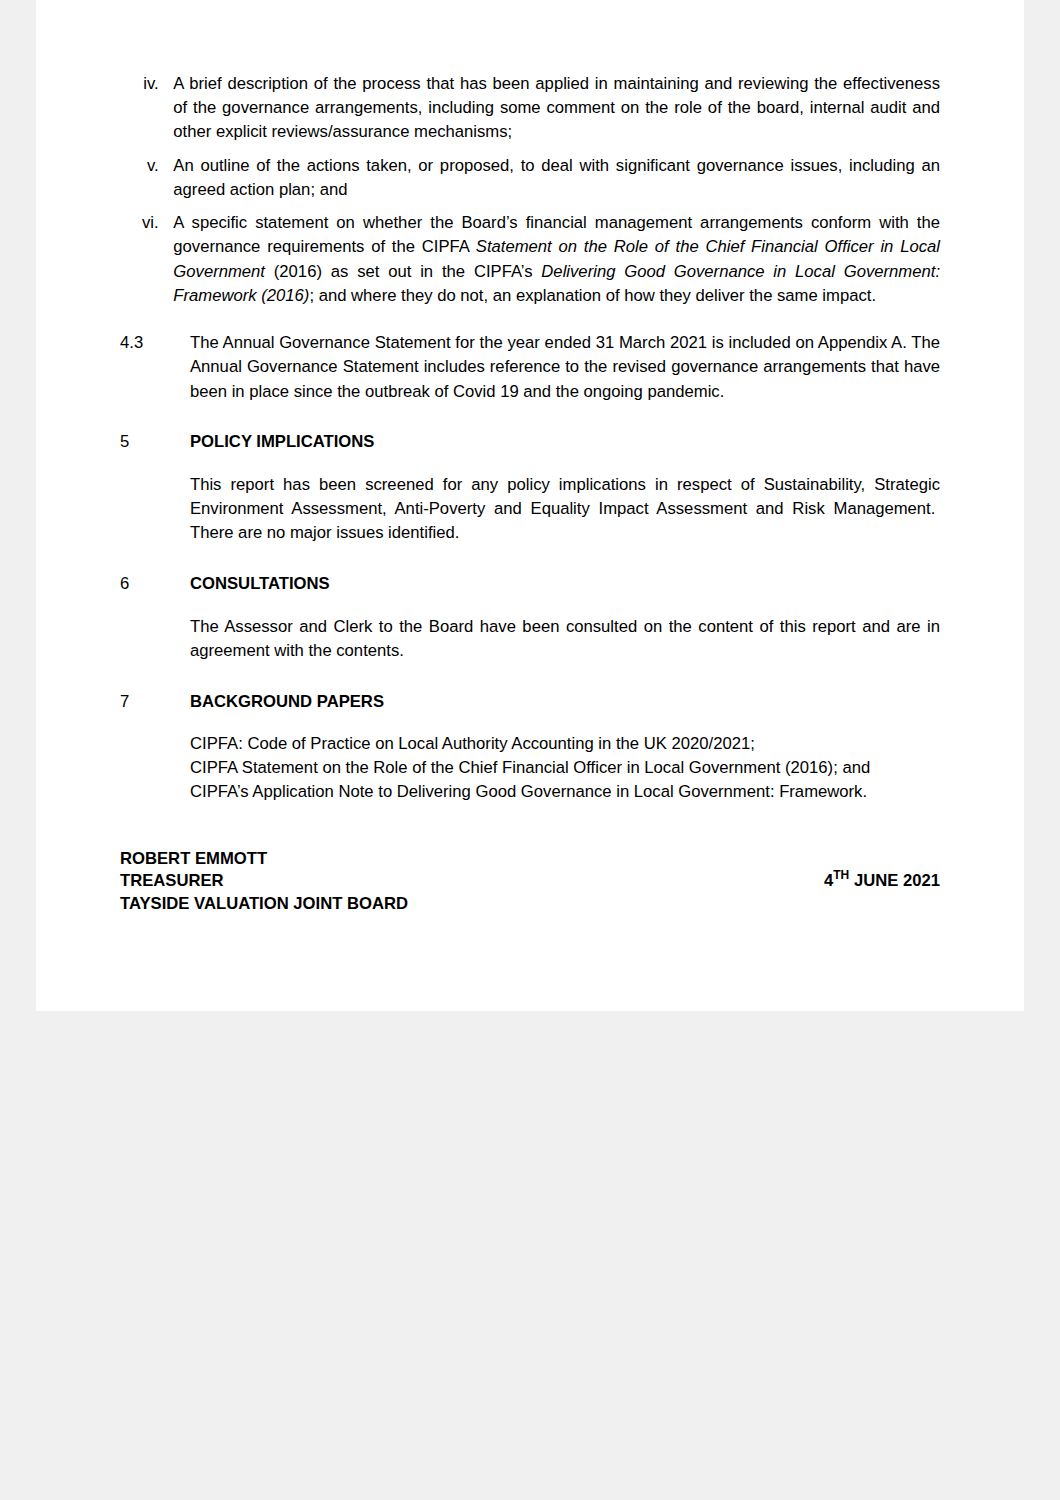A brief description of the process that has been applied in maintaining and reviewing the effectiveness of the governance arrangements, including some comment on the role of the board, internal audit and other explicit reviews/assurance mechanisms;
An outline of the actions taken, or proposed, to deal with significant governance issues, including an agreed action plan; and
A specific statement on whether the Board’s financial management arrangements conform with the governance requirements of the CIPFA Statement on the Role of the Chief Financial Officer in Local Government (2016) as set out in the CIPFA’s Delivering Good Governance in Local Government: Framework (2016); and where they do not, an explanation of how they deliver the same impact.
4.3
The Annual Governance Statement for the year ended 31 March 2021 is included on Appendix A. The Annual Governance Statement includes reference to the revised governance arrangements that have been in place since the outbreak of Covid 19 and the ongoing pandemic.
5
Policy Implications
This report has been screened for any policy implications in respect of Sustainability, Strategic Environment Assessment, Anti-Poverty and Equality Impact Assessment and Risk Management. There are no major issues identified.
6
Consultations
The Assessor and Clerk to the Board have been consulted on the content of this report and are in agreement with the contents.
7
Background Papers
CIPFA: Code of Practice on Local Authority Accounting in the UK 2020/2021;
CIPFA Statement on the Role of the Chief Financial Officer in Local Government (2016); and
CIPFA’s Application Note to Delivering Good Governance in Local Government: Framework.
ROBERT EMMOTT
TREASURER
TAYSIDE VALUATION JOINT BOARD 4TH JUNE 2021